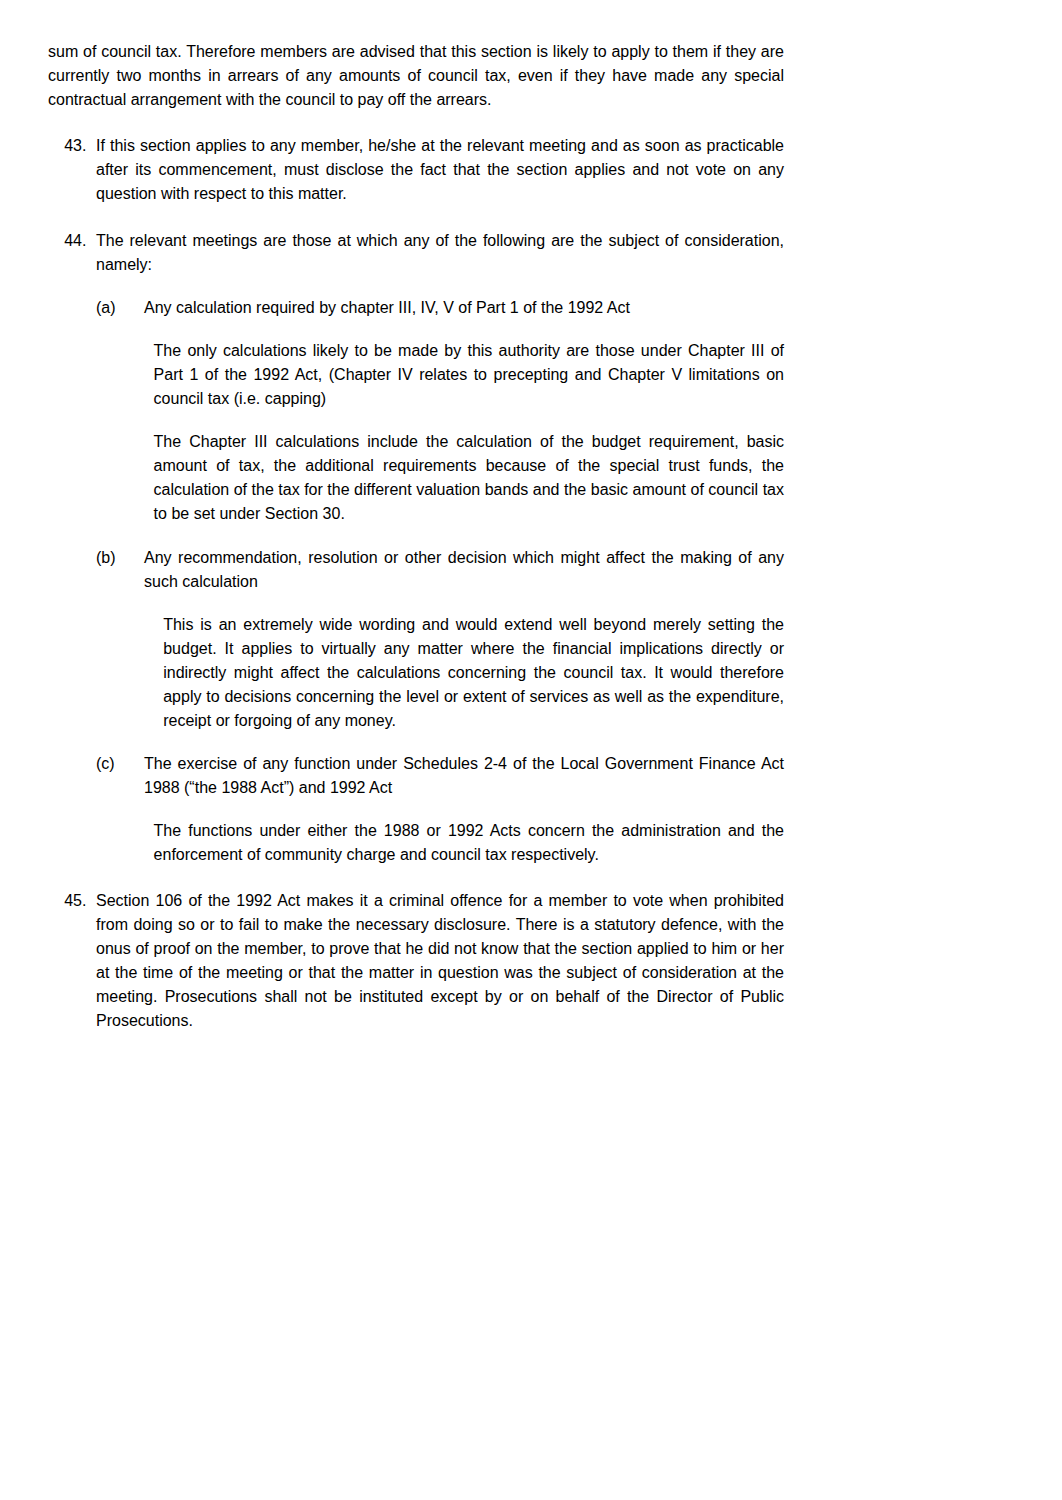sum of council tax. Therefore members are advised that this section is likely to apply to them if they are currently two months in arrears of any amounts of council tax, even if they have made any special contractual arrangement with the council to pay off the arrears.
43. If this section applies to any member, he/she at the relevant meeting and as soon as practicable after its commencement, must disclose the fact that the section applies and not vote on any question with respect to this matter.
44. The relevant meetings are those at which any of the following are the subject of consideration, namely:
(a) Any calculation required by chapter III, IV, V of Part 1 of the 1992 Act
The only calculations likely to be made by this authority are those under Chapter III of Part 1 of the 1992 Act, (Chapter IV relates to precepting and Chapter V limitations on council tax (i.e. capping)
The Chapter III calculations include the calculation of the budget requirement, basic amount of tax, the additional requirements because of the special trust funds, the calculation of the tax for the different valuation bands and the basic amount of council tax to be set under Section 30.
(b) Any recommendation, resolution or other decision which might affect the making of any such calculation
This is an extremely wide wording and would extend well beyond merely setting the budget. It applies to virtually any matter where the financial implications directly or indirectly might affect the calculations concerning the council tax. It would therefore apply to decisions concerning the level or extent of services as well as the expenditure, receipt or forgoing of any money.
(c) The exercise of any function under Schedules 2-4 of the Local Government Finance Act 1988 (“the 1988 Act”) and 1992 Act
The functions under either the 1988 or 1992 Acts concern the administration and the enforcement of community charge and council tax respectively.
45. Section 106 of the 1992 Act makes it a criminal offence for a member to vote when prohibited from doing so or to fail to make the necessary disclosure. There is a statutory defence, with the onus of proof on the member, to prove that he did not know that the section applied to him or her at the time of the meeting or that the matter in question was the subject of consideration at the meeting. Prosecutions shall not be instituted except by or on behalf of the Director of Public Prosecutions.